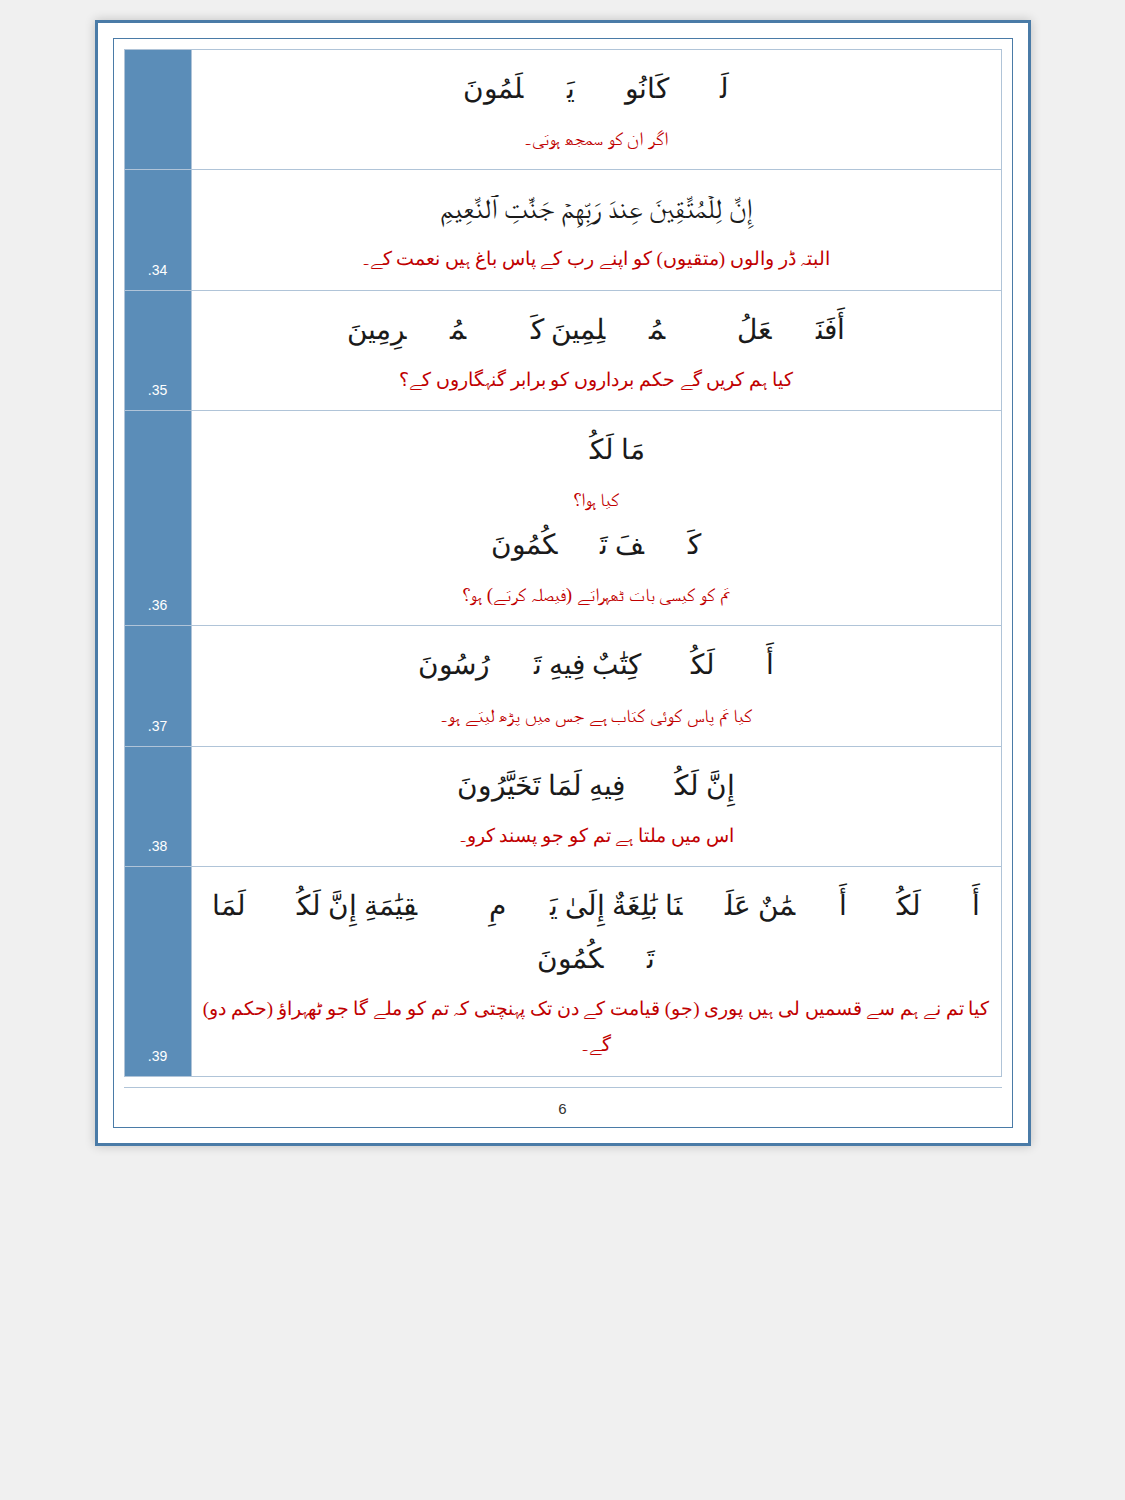| لَوۡ كَانُوا۟ يَعۡلَمُونَ اگر ان کو سمجھ ہوتی۔ | |
| إِنَّ لِلۡمُتَّقِينَ عِندَ رَبِّهِمۡ جَنَّٰتِ ٱلنَّعِيمِ البتہ ڈر والوں (متقیوں) کو اپنے رب کے پاس باغ ہیں نعمت کے۔ | 34. |
| أَفَنَجۡعَلُ ٱلۡمُسۡلِمِينَ كَٱلۡمُجۡرِمِينَ کیا ہم کریں گے حکم برداروں کو برابر گنہگاروں کے؟ | 35. |
| مَا لَكُمۡ کیا ہوا؟ كَيۡفَ تَحۡكُمُونَ تم کو کیسی بات ٹھہراتے (فیصلہ کرتے) ہو؟ | 36. |
| أَمۡ لَكُمۡ كِتَٰبٌ فِيهِ تَدۡرُسُونَ کیا تم پاس کوئی کتاب ہے جس میں پڑھ لیتے ہو۔ | 37. |
| إِنَّ لَكُمۡ فِيهِ لَمَا تَخَيَّرُونَ اس میں ملتا ہے تم کو جو پسند کرو۔ | 38. |
| أَمۡ لَكُمۡ أَيۡمَٰنٌ عَلَيۡنَا بَٰلِغَةٌ إِلَىٰ يَوۡمِ ٱلۡقِيَٰمَةِ إِنَّ لَكُمۡ لَمَا تَحۡكُمُونَ کیا تم نے ہم سے قسمیں لی ہیں پوری (جو) قیامت کے دن تک پہنچتی کہ تم کو ملے گا جو ٹھہراؤ (حکم دو) گے۔ | 39. |
6